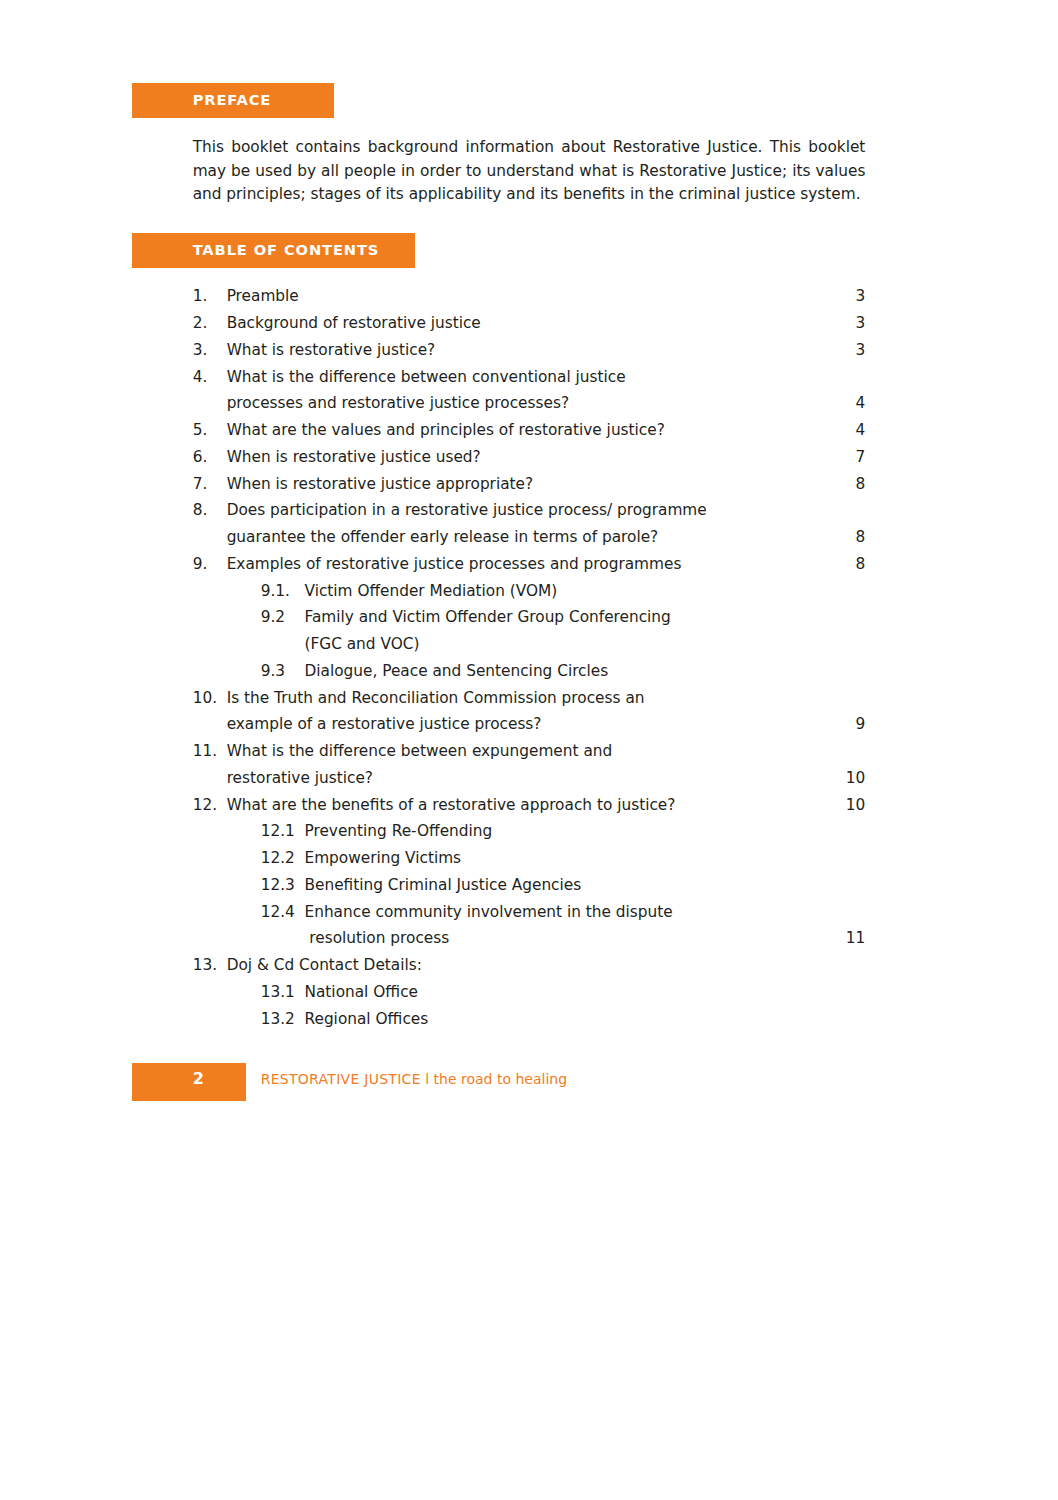PREFACE
This booklet contains background information about Restorative Justice. This booklet may be used by all people in order to understand what is Restorative Justice; its values and principles; stages of its applicability and its benefits in the criminal justice system.
TABLE OF CONTENTS
| 1. | Preamble | 3 |
| 2. | Background of restorative justice | 3 |
| 3. | What is restorative justice? | 3 |
| 4. | What is the difference between conventional justice | |
| | processes and restorative justice processes? | 4 |
| 5. | What are the values and principles of restorative justice? | 4 |
| 6. | When is restorative justice used? | 7 |
| 7. | When is restorative justice appropriate? | 8 |
| 8. | Does participation in a restorative justice process/ programme | |
| | guarantee the offender early release in terms of parole? | 8 |
| 9. | Examples of restorative justice processes and programmes | 8 |
| | 9.1. Victim Offender Mediation (VOM) | |
| | 9.2 Family and Victim Offender Group Conferencing | |
| | (FGC and VOC) | |
| | 9.3 Dialogue, Peace and Sentencing Circles | |
| 10. | Is the Truth and Reconciliation Commission process an | |
| | example of a restorative justice process? | 9 |
| 11. | What is the difference between expungement and | |
| | restorative justice? | 10 |
| 12. | What are the benefits of a restorative approach to justice? | 10 |
| | 12.1 Preventing Re-Offending | |
| | 12.2 Empowering Victims | |
| | 12.3 Benefiting Criminal Justice Agencies | |
| | 12.4 Enhance community involvement in the dispute | |
| | resolution process | 11 |
| 13. | Doj & Cd Contact Details: | |
| | 13.1 National Office | |
| | 13.2 Regional Offices | |
2
RESTORATIVE JUSTICE l the road to healing